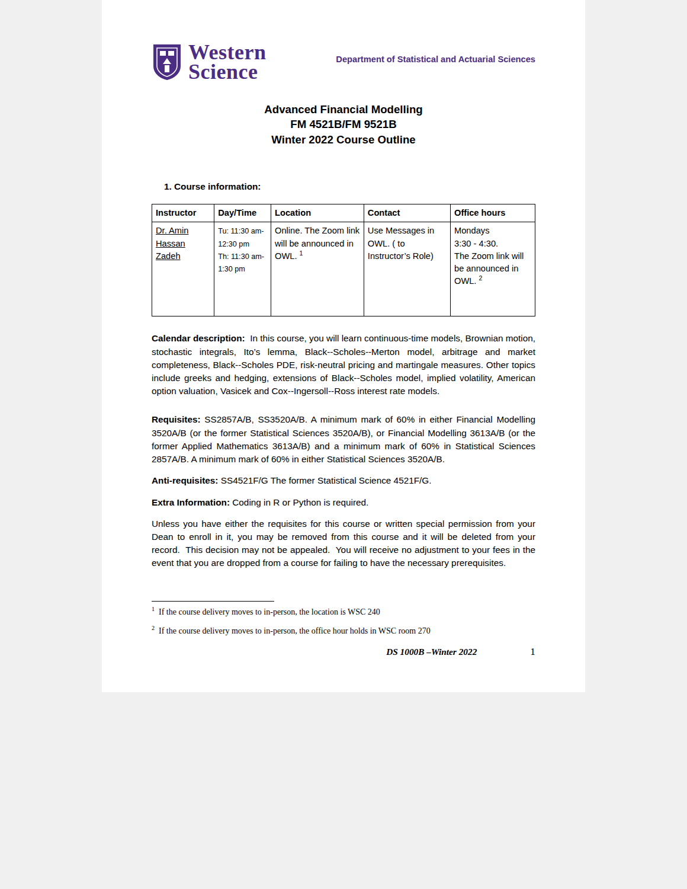Western
Science
Department of Statistical and Actuarial Sciences
Advanced Financial Modelling FM 4521B/FM 9521B Winter 2022 Course Outline
Course information:
| Instructor | Day/Time | Location | Contact | Office hours |
| --- | --- | --- | --- | --- |
| Dr. Amin Hassan Zadeh | Tu: 11:30 am-12:30 pm Th: 11:30 am-1:30 pm | Online. The Zoom link will be announced in OWL. 1 | Use Messages in OWL. ( to Instructor’s Role) | Mondays 3:30 - 4:30. The Zoom link will be announced in OWL. 2 |
Calendar description: In this course, you will learn continuous-time models, Brownian motion, stochastic integrals, Ito’s lemma, Black--Scholes--Merton model, arbitrage and market completeness, Black--Scholes PDE, risk-neutral pricing and martingale measures. Other topics include greeks and hedging, extensions of Black--Scholes model, implied volatility, American option valuation, Vasicek and Cox--Ingersoll--Ross interest rate models.
Requisites: SS2857A/B, SS3520A/B. A minimum mark of 60% in either Financial Modelling 3520A/B (or the former Statistical Sciences 3520A/B), or Financial Modelling 3613A/B (or the former Applied Mathematics 3613A/B) and a minimum mark of 60% in Statistical Sciences 2857A/B. A minimum mark of 60% in either Statistical Sciences 3520A/B.
Anti-requisites: SS4521F/G The former Statistical Science 4521F/G.
Extra Information: Coding in R or Python is required.
Unless you have either the requisites for this course or written special permission from your Dean to enroll in it, you may be removed from this course and it will be deleted from your record. This decision may not be appealed. You will receive no adjustment to your fees in the event that you are dropped from a course for failing to have the necessary prerequisites.
1 If the course delivery moves to in-person, the location is WSC 240
2 If the course delivery moves to in-person, the office hour holds in WSC room 270
DS 1000B –Winter 2022 1